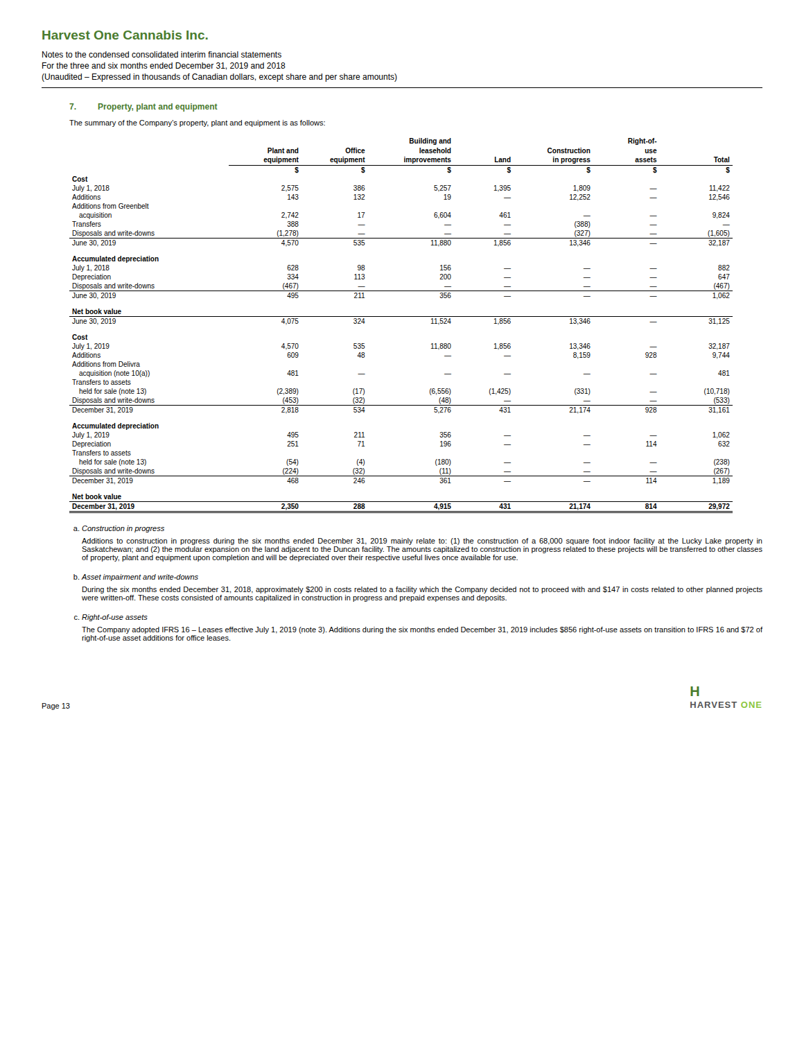Harvest One Cannabis Inc.
Notes to the condensed consolidated interim financial statements
For the three and six months ended December 31, 2019 and 2018
(Unaudited – Expressed in thousands of Canadian dollars, except share and per share amounts)
7. Property, plant and equipment
The summary of the Company’s property, plant and equipment is as follows:
| | | | Building and | | | Right-of- | |
| --- | --- | --- | --- | --- | --- | --- | --- |
| | Plant and | Office | leasehold | | Construction | use | |
| | equipment | equipment | improvements | Land | in progress | assets | Total |
| | $ | $ | $ | $ | $ | $ | $ |
| Cost | | | | | | | |
| July 1, 2018 | 2,575 | 386 | 5,257 | 1,395 | 1,809 | — | 11,422 |
| Additions | 143 | 132 | 19 | — | 12,252 | — | 12,546 |
| Additions from Greenbelt | | | | | | | |
| acquisition | 2,742 | 17 | 6,604 | 461 | — | — | 9,824 |
| Transfers | 388 | — | — | — | (388) | — | — |
| Disposals and write-downs | (1,278) | — | — | — | (327) | — | (1,605) |
| June 30, 2019 | 4,570 | 535 | 11,880 | 1,856 | 13,346 | — | 32,187 |
| Accumulated depreciation | | | | | | | |
| July 1, 2018 | 628 | 98 | 156 | — | — | — | 882 |
| Depreciation | 334 | 113 | 200 | — | — | — | 647 |
| Disposals and write-downs | (467) | — | — | — | — | — | (467) |
| June 30, 2019 | 495 | 211 | 356 | — | — | — | 1,062 |
| Net book value | | | | | | | |
| June 30, 2019 | 4,075 | 324 | 11,524 | 1,856 | 13,346 | — | 31,125 |
| Cost | | | | | | | |
| July 1, 2019 | 4,570 | 535 | 11,880 | 1,856 | 13,346 | — | 32,187 |
| Additions | 609 | 48 | — | — | 8,159 | 928 | 9,744 |
| Additions from Delivra | | | | | | | |
| acquisition (note 10(a)) | 481 | — | — | — | — | — | 481 |
| Transfers to assets | | | | | | | |
| held for sale (note 13) | (2,389) | (17) | (6,556) | (1,425) | (331) | — | (10,718) |
| Disposals and write-downs | (453) | (32) | (48) | — | — | — | (533) |
| December 31, 2019 | 2,818 | 534 | 5,276 | 431 | 21,174 | 928 | 31,161 |
| Accumulated depreciation | | | | | | | |
| July 1, 2019 | 495 | 211 | 356 | — | — | — | 1,062 |
| Depreciation | 251 | 71 | 196 | — | — | 114 | 632 |
| Transfers to assets | | | | | | | |
| held for sale (note 13) | (54) | (4) | (180) | — | — | — | (238) |
| Disposals and write-downs | (224) | (32) | (11) | — | — | — | (267) |
| December 31, 2019 | 468 | 246 | 361 | — | — | 114 | 1,189 |
| Net book value | | | | | | | |
| December 31, 2019 | 2,350 | 288 | 4,915 | 431 | 21,174 | 814 | 29,972 |
Construction in progress
Additions to construction in progress during the six months ended December 31, 2019 mainly relate to: (1) the construction of a 68,000 square foot indoor facility at the Lucky Lake property in Saskatchewan; and (2) the modular expansion on the land adjacent to the Duncan facility. The amounts capitalized to construction in progress related to these projects will be transferred to other classes of property, plant and equipment upon completion and will be depreciated over their respective useful lives once available for use.
Asset impairment and write-downs
During the six months ended December 31, 2018, approximately $200 in costs related to a facility which the Company decided not to proceed with and $147 in costs related to other planned projects were written-off. These costs consisted of amounts capitalized in construction in progress and prepaid expenses and deposits.
Right-of-use assets
The Company adopted IFRS 16 – Leases effective July 1, 2019 (note 3). Additions during the six months ended December 31, 2019 includes $856 right-of-use assets on transition to IFRS 16 and $72 of right-of-use asset additions for office leases.
Page 13
H
HARVEST ONE